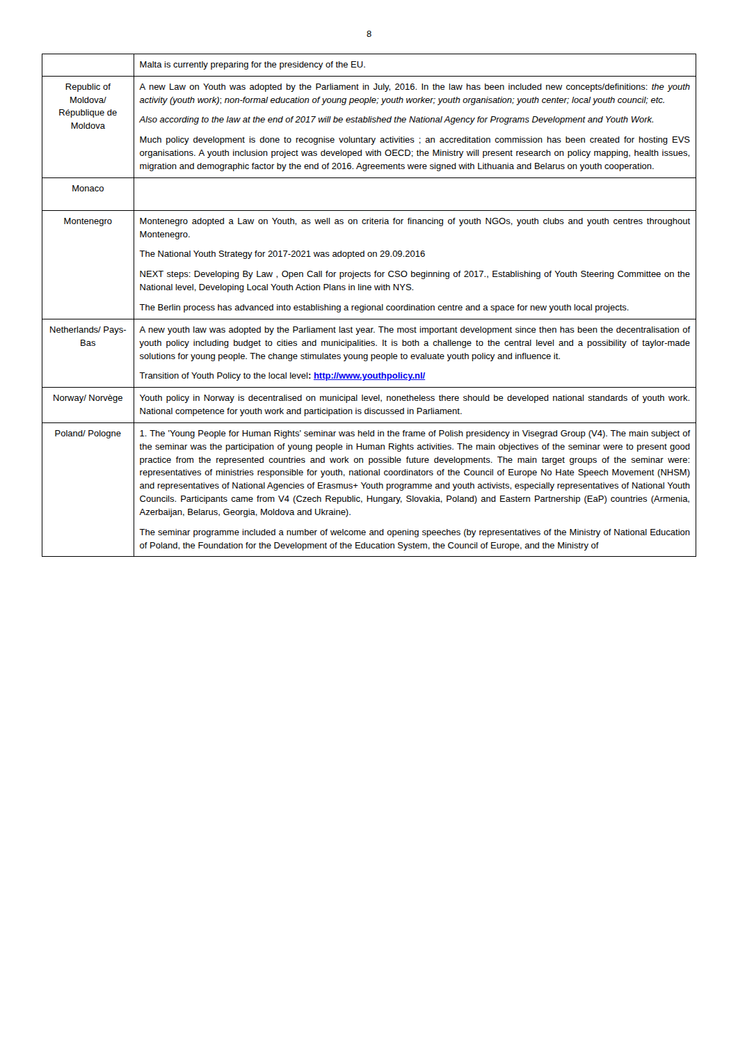8
| | Malta is currently preparing for the presidency of the EU. |
| Republic of Moldova/ République de Moldova | A new Law on Youth was adopted by the Parliament in July, 2016. In the law has been included new concepts/definitions: the youth activity (youth work) ; non-formal education of young people; youth worker; youth organisation; youth center; local youth council; etc. Also according to the law at the end of 2017 will be established the National Agency for Programs Development and Youth Work. Much policy development is done to recognise voluntary activities ; an accreditation commission has been created for hosting EVS organisations. A youth inclusion project was developed with OECD; the Ministry will present research on policy mapping, health issues, migration and demographic factor by the end of 2016. Agreements were signed with Lithuania and Belarus on youth cooperation. |
| Monaco | |
| Montenegro | Montenegro adopted a Law on Youth, as well as on criteria for financing of youth NGOs, youth clubs and youth centres throughout Montenegro. The National Youth Strategy for 2017-2021 was adopted on 29.09.2016 NEXT steps: Developing By Law , Open Call for projects for CSO beginning of 2017., Establishing of Youth Steering Committee on the National level, Developing Local Youth Action Plans in line with NYS. The Berlin process has advanced into establishing a regional coordination centre and a space for new youth local projects. |
| Netherlands/ Pays-Bas | A new youth law was adopted by the Parliament last year. The most important development since then has been the decentralisation of youth policy including budget to cities and municipalities. It is both a challenge to the central level and a possibility of taylor-made solutions for young people. The change stimulates young people to evaluate youth policy and influence it. Transition of Youth Policy to the local level : http://www.youthpolicy.nl/ |
| Norway/ Norvège | Youth policy in Norway is decentralised on municipal level, nonetheless there should be developed national standards of youth work. National competence for youth work and participation is discussed in Parliament. |
| Poland/ Pologne | 1. The 'Young People for Human Rights' seminar was held in the frame of Polish presidency in Visegrad Group (V4). The main subject of the seminar was the participation of young people in Human Rights activities. The main objectives of the seminar were to present good practice from the represented countries and work on possible future developments. The main target groups of the seminar were: representatives of ministries responsible for youth, national coordinators of the Council of Europe No Hate Speech Movement (NHSM) and representatives of National Agencies of Erasmus+ Youth programme and youth activists, especially representatives of National Youth Councils. Participants came from V4 (Czech Republic, Hungary, Slovakia, Poland) and Eastern Partnership (EaP) countries (Armenia, Azerbaijan, Belarus, Georgia, Moldova and Ukraine). The seminar programme included a number of welcome and opening speeches (by representatives of the Ministry of National Education of Poland, the Foundation for the Development of the Education System, the Council of Europe, and the Ministry of |